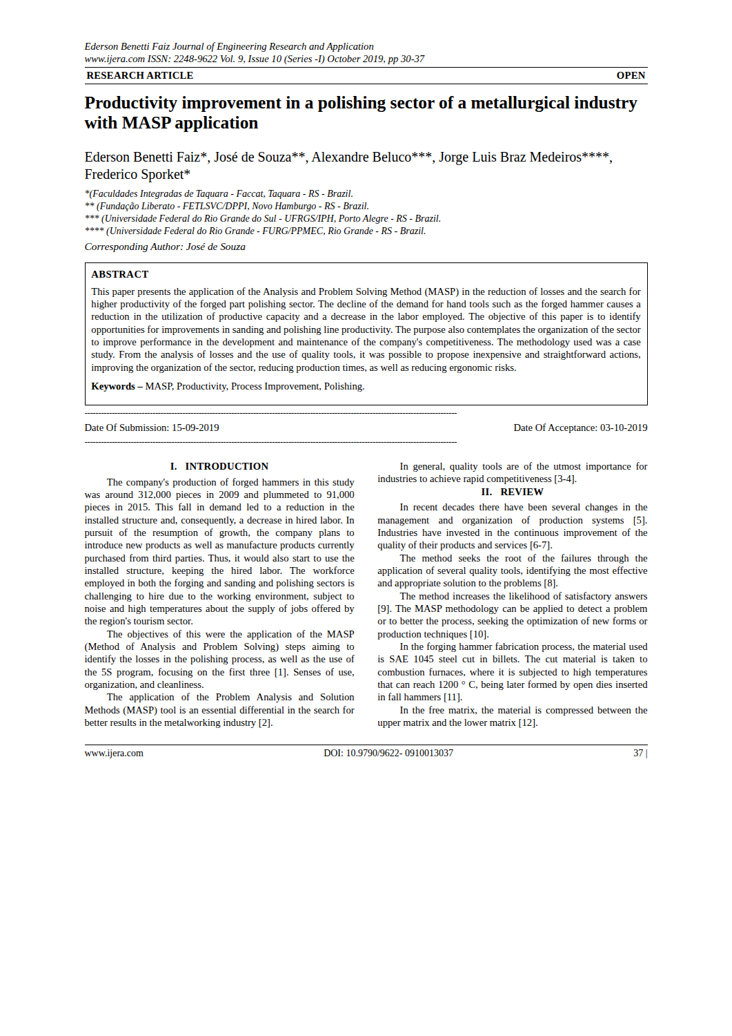Ederson Benetti Faiz Journal of Engineering Research and Application
www.ijera.com ISSN: 2248-9622 Vol. 9, Issue 10 (Series -I) October 2019, pp 30-37
RESEARCH ARTICLE OPEN
Productivity improvement in a polishing sector of a metallurgical industry with MASP application
Ederson Benetti Faiz*, José de Souza**, Alexandre Beluco***, Jorge Luis Braz Medeiros****, Frederico Sporket*
*(Faculdades Integradas de Taquara - Faccat, Taquara - RS - Brazil.
** (Fundação Liberato - FETLSVC/DPPI, Novo Hamburgo - RS - Brazil.
*** (Universidade Federal do Rio Grande do Sul - UFRGS/IPH, Porto Alegre - RS - Brazil.
**** (Universidade Federal do Rio Grande - FURG/PPMEC, Rio Grande - RS - Brazil.
Corresponding Author: José de Souza
ABSTRACT
This paper presents the application of the Analysis and Problem Solving Method (MASP) in the reduction of losses and the search for higher productivity of the forged part polishing sector. The decline of the demand for hand tools such as the forged hammer causes a reduction in the utilization of productive capacity and a decrease in the labor employed. The objective of this paper is to identify opportunities for improvements in sanding and polishing line productivity. The purpose also contemplates the organization of the sector to improve performance in the development and maintenance of the company's competitiveness. The methodology used was a case study. From the analysis of losses and the use of quality tools, it was possible to propose inexpensive and straightforward actions, improving the organization of the sector, reducing production times, as well as reducing ergonomic risks.
Keywords – MASP, Productivity, Process Improvement, Polishing.
-----------------------------------------------------------------------------------------------------------------------------------------
Date Of Submission: 15-09-2019 Date Of Acceptance: 03-10-2019
-----------------------------------------------------------------------------------------------------------------------------------------
I. INTRODUCTION
The company's production of forged hammers in this study was around 312,000 pieces in 2009 and plummeted to 91,000 pieces in 2015. This fall in demand led to a reduction in the installed structure and, consequently, a decrease in hired labor. In pursuit of the resumption of growth, the company plans to introduce new products as well as manufacture products currently purchased from third parties. Thus, it would also start to use the installed structure, keeping the hired labor. The workforce employed in both the forging and sanding and polishing sectors is challenging to hire due to the working environment, subject to noise and high temperatures about the supply of jobs offered by the region's tourism sector.
The objectives of this were the application of the MASP (Method of Analysis and Problem Solving) steps aiming to identify the losses in the polishing process, as well as the use of the 5S program, focusing on the first three [1]. Senses of use, organization, and cleanliness.
The application of the Problem Analysis and Solution Methods (MASP) tool is an essential differential in the search for better results in the metalworking industry [2].
In general, quality tools are of the utmost importance for industries to achieve rapid competitiveness [3-4].
II. REVIEW
In recent decades there have been several changes in the management and organization of production systems [5]. Industries have invested in the continuous improvement of the quality of their products and services [6-7].
The method seeks the root of the failures through the application of several quality tools, identifying the most effective and appropriate solution to the problems [8].
The method increases the likelihood of satisfactory answers [9]. The MASP methodology can be applied to detect a problem or to better the process, seeking the optimization of new forms or production techniques [10].
In the forging hammer fabrication process, the material used is SAE 1045 steel cut in billets. The cut material is taken to combustion furnaces, where it is subjected to high temperatures that can reach 1200 ° C, being later formed by open dies inserted in fall hammers [11].
In the free matrix, the material is compressed between the upper matrix and the lower matrix [12].
www.ijera.com DOI: 10.9790/9622- 0910013037 37 |